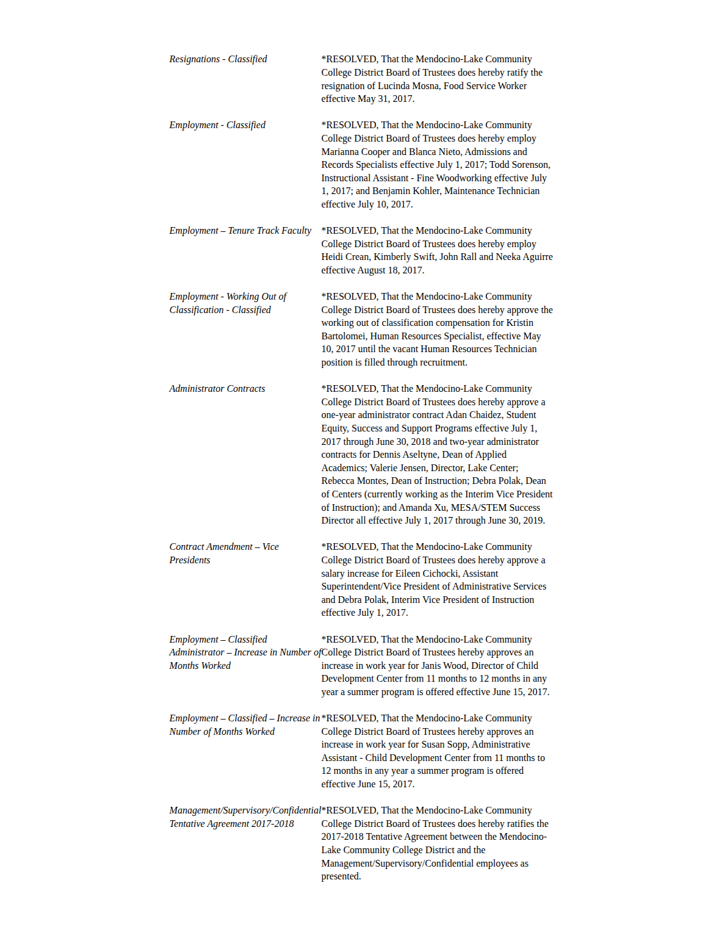| Resignations - Classified | *RESOLVED, That the Mendocino-Lake Community College District Board of Trustees does hereby ratify the resignation of Lucinda Mosna, Food Service Worker effective May 31, 2017. |
| Employment - Classified | *RESOLVED, That the Mendocino-Lake Community College District Board of Trustees does hereby employ Marianna Cooper and Blanca Nieto, Admissions and Records Specialists effective July 1, 2017; Todd Sorenson, Instructional Assistant - Fine Woodworking effective July 1, 2017; and Benjamin Kohler, Maintenance Technician effective July 10, 2017. |
| Employment – Tenure Track Faculty | *RESOLVED, That the Mendocino-Lake Community College District Board of Trustees does hereby employ Heidi Crean, Kimberly Swift, John Rall and Neeka Aguirre effective August 18, 2017. |
| Employment - Working Out of Classification - Classified | *RESOLVED, That the Mendocino-Lake Community College District Board of Trustees does hereby approve the working out of classification compensation for Kristin Bartolomei, Human Resources Specialist, effective May 10, 2017 until the vacant Human Resources Technician position is filled through recruitment. |
| Administrator Contracts | *RESOLVED, That the Mendocino-Lake Community College District Board of Trustees does hereby approve a one-year administrator contract Adan Chaidez, Student Equity, Success and Support Programs effective July 1, 2017 through June 30, 2018 and two-year administrator contracts for Dennis Aseltyne, Dean of Applied Academics; Valerie Jensen, Director, Lake Center; Rebecca Montes, Dean of Instruction; Debra Polak, Dean of Centers (currently working as the Interim Vice President of Instruction); and Amanda Xu, MESA/STEM Success Director all effective July 1, 2017 through June 30, 2019. |
| Contract Amendment – Vice Presidents | *RESOLVED, That the Mendocino-Lake Community College District Board of Trustees does hereby approve a salary increase for Eileen Cichocki, Assistant Superintendent/Vice President of Administrative Services and Debra Polak, Interim Vice President of Instruction effective July 1, 2017. |
| Employment – Classified Administrator – Increase in Number of Months Worked | *RESOLVED, That the Mendocino-Lake Community College District Board of Trustees hereby approves an increase in work year for Janis Wood, Director of Child Development Center from 11 months to 12 months in any year a summer program is offered effective June 15, 2017. |
| Employment – Classified – Increase in Number of Months Worked | *RESOLVED, That the Mendocino-Lake Community College District Board of Trustees hereby approves an increase in work year for Susan Sopp, Administrative Assistant - Child Development Center from 11 months to 12 months in any year a summer program is offered effective June 15, 2017. |
| Management/Supervisory/Confidential Tentative Agreement 2017-2018 | *RESOLVED, That the Mendocino-Lake Community College District Board of Trustees does hereby ratifies the 2017-2018 Tentative Agreement between the Mendocino-Lake Community College District and the Management/Supervisory/Confidential employees as presented. |